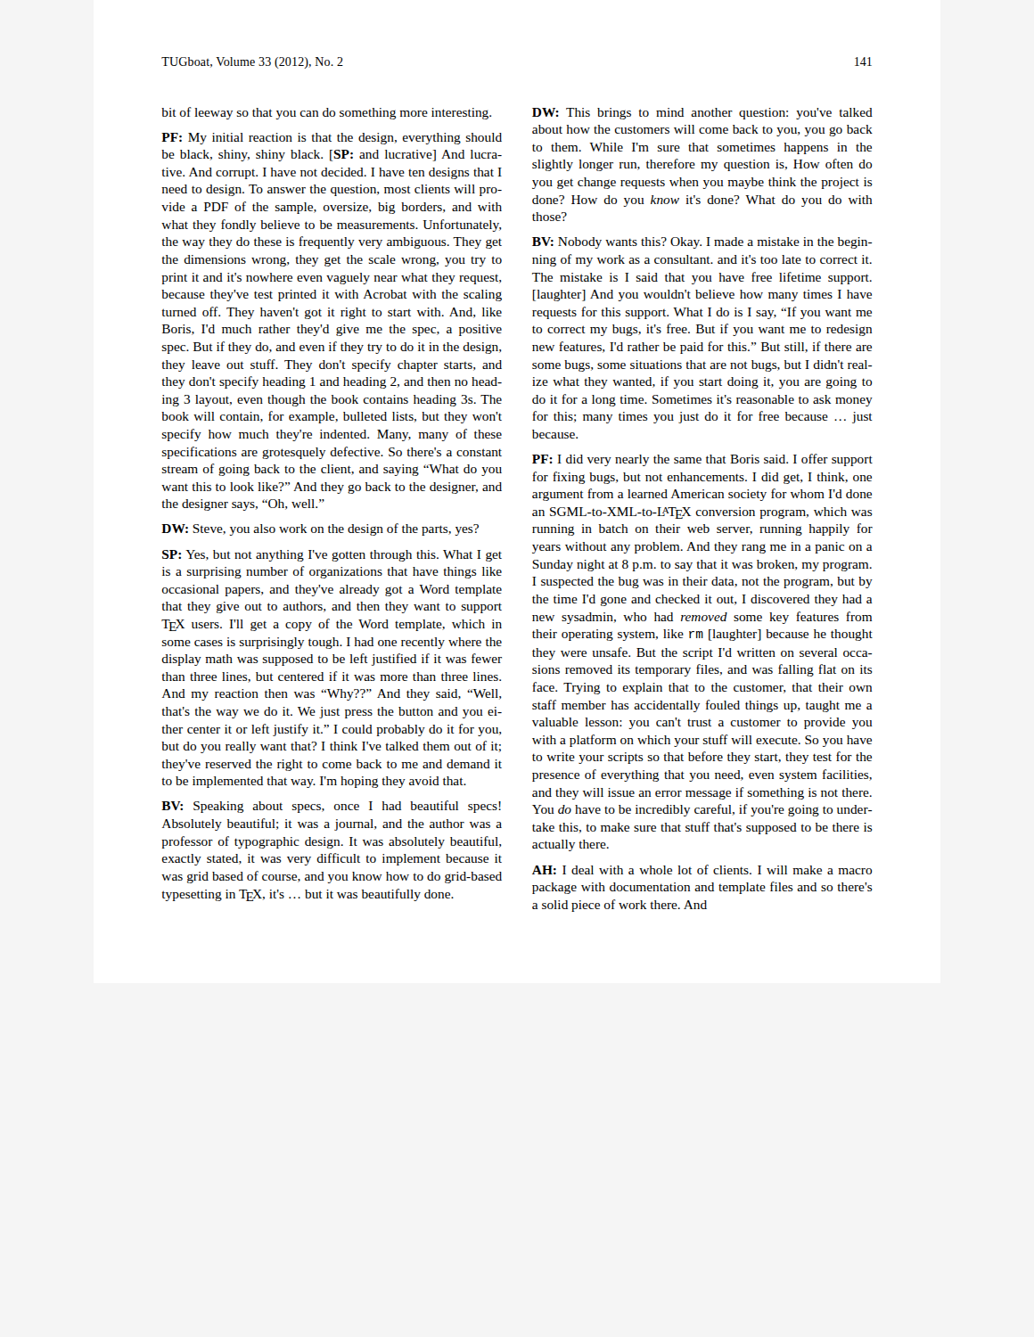TUGboat, Volume 33 (2012), No. 2 141
bit of leeway so that you can do something more interesting.
PF: My initial reaction is that the design, everything should be black, shiny, shiny black. [SP: and lucrative] And lucrative. And corrupt. I have not decided. I have ten designs that I need to design. To answer the question, most clients will provide a PDF of the sample, oversize, big borders, and with what they fondly believe to be measurements. Unfortunately, the way they do these is frequently very ambiguous. They get the dimensions wrong, they get the scale wrong, you try to print it and it's nowhere even vaguely near what they request, because they've test printed it with Acrobat with the scaling turned off. They haven't got it right to start with. And, like Boris, I'd much rather they'd give me the spec, a positive spec. But if they do, and even if they try to do it in the design, they leave out stuff. They don't specify chapter starts, and they don't specify heading 1 and heading 2, and then no heading 3 layout, even though the book contains heading 3s. The book will contain, for example, bulleted lists, but they won't specify how much they're indented. Many, many of these specifications are grotesquely defective. So there's a constant stream of going back to the client, and saying “What do you want this to look like?” And they go back to the designer, and the designer says, “Oh, well.”
DW: Steve, you also work on the design of the parts, yes?
SP: Yes, but not anything I've gotten through this. What I get is a surprising number of organizations that have things like occasional papers, and they've already got a Word template that they give out to authors, and then they want to support TEX users. I'll get a copy of the Word template, which in some cases is surprisingly tough. I had one recently where the display math was supposed to be left justified if it was fewer than three lines, but centered if it was more than three lines. And my reaction then was “Why??” And they said, “Well, that's the way we do it. We just press the button and you either center it or left justify it.” I could probably do it for you, but do you really want that? I think I've talked them out of it; they've reserved the right to come back to me and demand it to be implemented that way. I'm hoping they avoid that.
BV: Speaking about specs, once I had beautiful specs! Absolutely beautiful; it was a journal, and the author was a professor of typographic design. It was absolutely beautiful, exactly stated, it was very difficult to implement because it was grid based of course, and you know how to do grid-based typesetting in TEX, it's … but it was beautifully done.
DW: This brings to mind another question: you've talked about how the customers will come back to you, you go back to them. While I'm sure that sometimes happens in the slightly longer run, therefore my question is, How often do you get change requests when you maybe think the project is done? How do you know it's done? What do you do with those?
BV: Nobody wants this? Okay. I made a mistake in the beginning of my work as a consultant. and it's too late to correct it. The mistake is I said that you have free lifetime support. [laughter] And you wouldn't believe how many times I have requests for this support. What I do is I say, “If you want me to correct my bugs, it's free. But if you want me to redesign new features, I'd rather be paid for this.” But still, if there are some bugs, some situations that are not bugs, but I didn't realize what they wanted, if you start doing it, you are going to do it for a long time. Sometimes it's reasonable to ask money for this; many times you just do it for free because … just because.
PF: I did very nearly the same that Boris said. I offer support for fixing bugs, but not enhancements. I did get, I think, one argument from a learned American society for whom I'd done an SGML-to-XML-to-LATEX conversion program, which was running in batch on their web server, running happily for years without any problem. And they rang me in a panic on a Sunday night at 8 p.m. to say that it was broken, my program. I suspected the bug was in their data, not the program, but by the time I'd gone and checked it out, I discovered they had a new sysadmin, who had removed some key features from their operating system, like rm [laughter] because he thought they were unsafe. But the script I'd written on several occasions removed its temporary files, and was falling flat on its face. Trying to explain that to the customer, that their own staff member has accidentally fouled things up, taught me a valuable lesson: you can't trust a customer to provide you with a platform on which your stuff will execute. So you have to write your scripts so that before they start, they test for the presence of everything that you need, even system facilities, and they will issue an error message if something is not there. You do have to be incredibly careful, if you're going to undertake this, to make sure that stuff that's supposed to be there is actually there.
AH: I deal with a whole lot of clients. I will make a macro package with documentation and template files and so there's a solid piece of work there. And